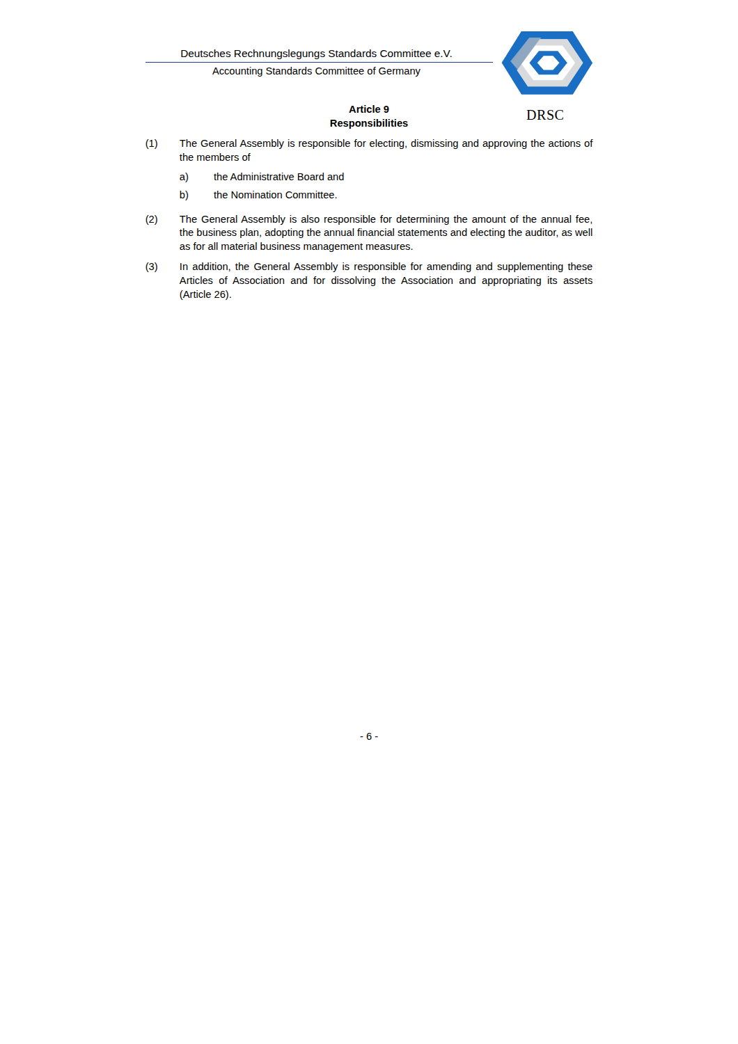Deutsches Rechnungslegungs Standards Committee e.V.
Accounting Standards Committee of Germany
DRSC
Article 9 Responsibilities
(1)
The General Assembly is responsible for electing, dismissing and approving the actions of the members of
a)
the Administrative Board and
b)
the Nomination Committee.
(2)
The General Assembly is also responsible for determining the amount of the annual fee, the business plan, adopting the annual financial statements and electing the auditor, as well as for all material business management measures.
(3)
In addition, the General Assembly is responsible for amending and supplementing these Articles of Association and for dissolving the Association and appropriating its assets (Article 26).
- 6 -